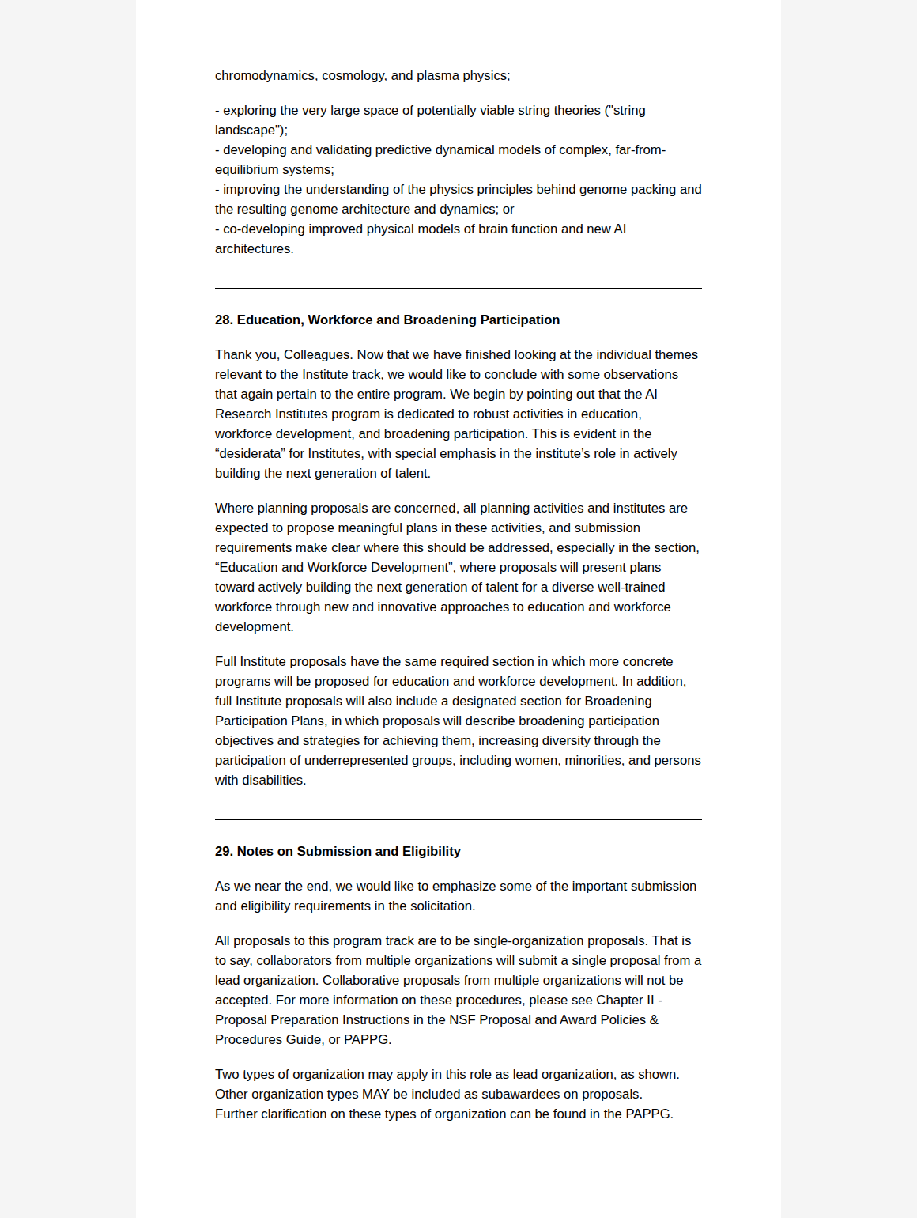chromodynamics, cosmology, and plasma physics;
- exploring the very large space of potentially viable string theories ("string landscape");
- developing and validating predictive dynamical models of complex, far-from-equilibrium systems;
- improving the understanding of the physics principles behind genome packing and the resulting genome architecture and dynamics; or
- co-developing improved physical models of brain function and new AI architectures.
28. Education, Workforce and Broadening Participation
Thank you, Colleagues. Now that we have finished looking at the individual themes relevant to the Institute track, we would like to conclude with some observations that again pertain to the entire program. We begin by pointing out that the AI Research Institutes program is dedicated to robust activities in education, workforce development, and broadening participation. This is evident in the “desiderata” for Institutes, with special emphasis in the institute’s role in actively building the next generation of talent.
Where planning proposals are concerned, all planning activities and institutes are expected to propose meaningful plans in these activities, and submission requirements make clear where this should be addressed, especially in the section, “Education and Workforce Development”, where proposals will present plans toward actively building the next generation of talent for a diverse well-trained workforce through new and innovative approaches to education and workforce development.
Full Institute proposals have the same required section in which more concrete programs will be proposed for education and workforce development. In addition, full Institute proposals will also include a designated section for Broadening Participation Plans, in which proposals will describe broadening participation objectives and strategies for achieving them, increasing diversity through the participation of underrepresented groups, including women, minorities, and persons with disabilities.
29. Notes on Submission and Eligibility
As we near the end, we would like to emphasize some of the important submission and eligibility requirements in the solicitation.
All proposals to this program track are to be single-organization proposals. That is to say, collaborators from multiple organizations will submit a single proposal from a lead organization. Collaborative proposals from multiple organizations will not be accepted. For more information on these procedures, please see Chapter II - Proposal Preparation Instructions in the NSF Proposal and Award Policies & Procedures Guide, or PAPPG.
Two types of organization may apply in this role as lead organization, as shown. Other organization types MAY be included as subawardees on proposals.
Further clarification on these types of organization can be found in the PAPPG.